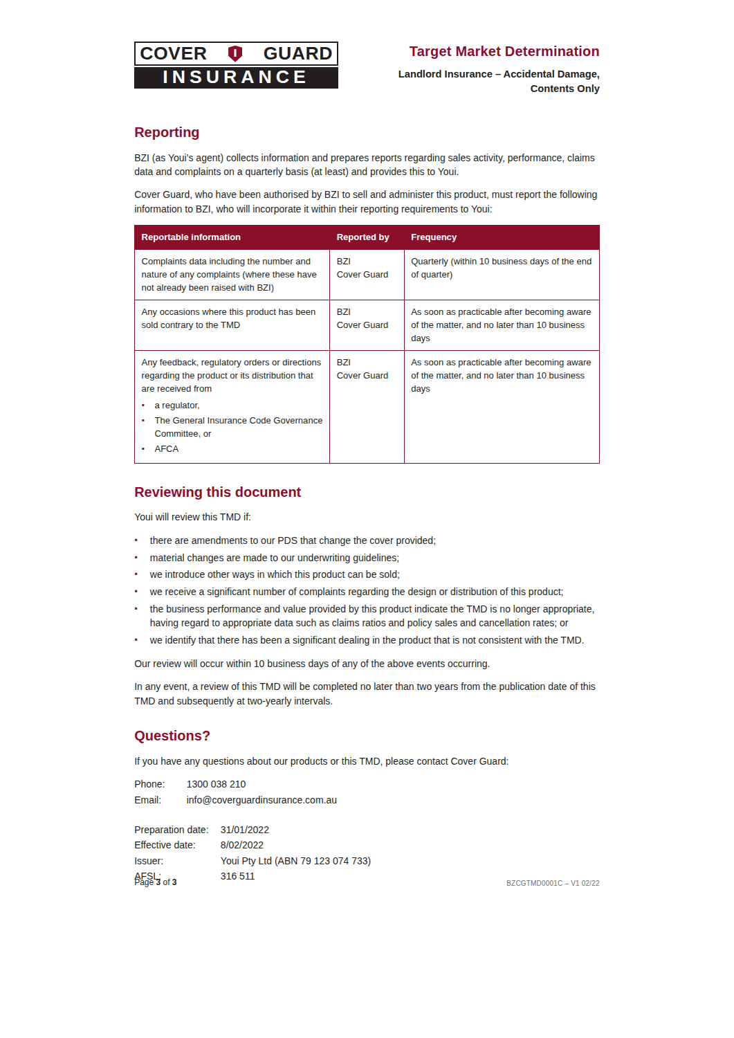COVER GUARD
INSURANCE
Target Market Determination
Landlord Insurance – Accidental Damage, Contents Only
Reporting
BZI (as Youi’s agent) collects information and prepares reports regarding sales activity, performance, claims data and complaints on a quarterly basis (at least) and provides this to Youi.
Cover Guard, who have been authorised by BZI to sell and administer this product, must report the following information to BZI, who will incorporate it within their reporting requirements to Youi:
| Reportable information | Reported by | Frequency |
| --- | --- | --- |
| Complaints data including the number and nature of any complaints (where these have not already been raised with BZI) | BZI Cover Guard | Quarterly (within 10 business days of the end of quarter) |
| Any occasions where this product has been sold contrary to the TMD | BZI Cover Guard | As soon as practicable after becoming aware of the matter, and no later than 10 business days |
| Any feedback, regulatory orders or directions regarding the product or its distribution that are received from a regulator, The General Insurance Code Governance Committee, or AFCA | BZI Cover Guard | As soon as practicable after becoming aware of the matter, and no later than 10 business days |
Reviewing this document
Youi will review this TMD if:
there are amendments to our PDS that change the cover provided;
material changes are made to our underwriting guidelines;
we introduce other ways in which this product can be sold;
we receive a significant number of complaints regarding the design or distribution of this product;
the business performance and value provided by this product indicate the TMD is no longer appropriate, having regard to appropriate data such as claims ratios and policy sales and cancellation rates; or
we identify that there has been a significant dealing in the product that is not consistent with the TMD.
Our review will occur within 10 business days of any of the above events occurring.
In any event, a review of this TMD will be completed no later than two years from the publication date of this TMD and subsequently at two-yearly intervals.
Questions?
If you have any questions about our products or this TMD, please contact Cover Guard:
Phone:
1300 038 210
Email:
info@coverguardinsurance.com.au
Preparation date:
31/01/2022
Effective date:
8/02/2022
Issuer:
Youi Pty Ltd (ABN 79 123 074 733)
AFSL:
316 511
Page 3 of 3
BZCGTMD0001C – V1 02/22